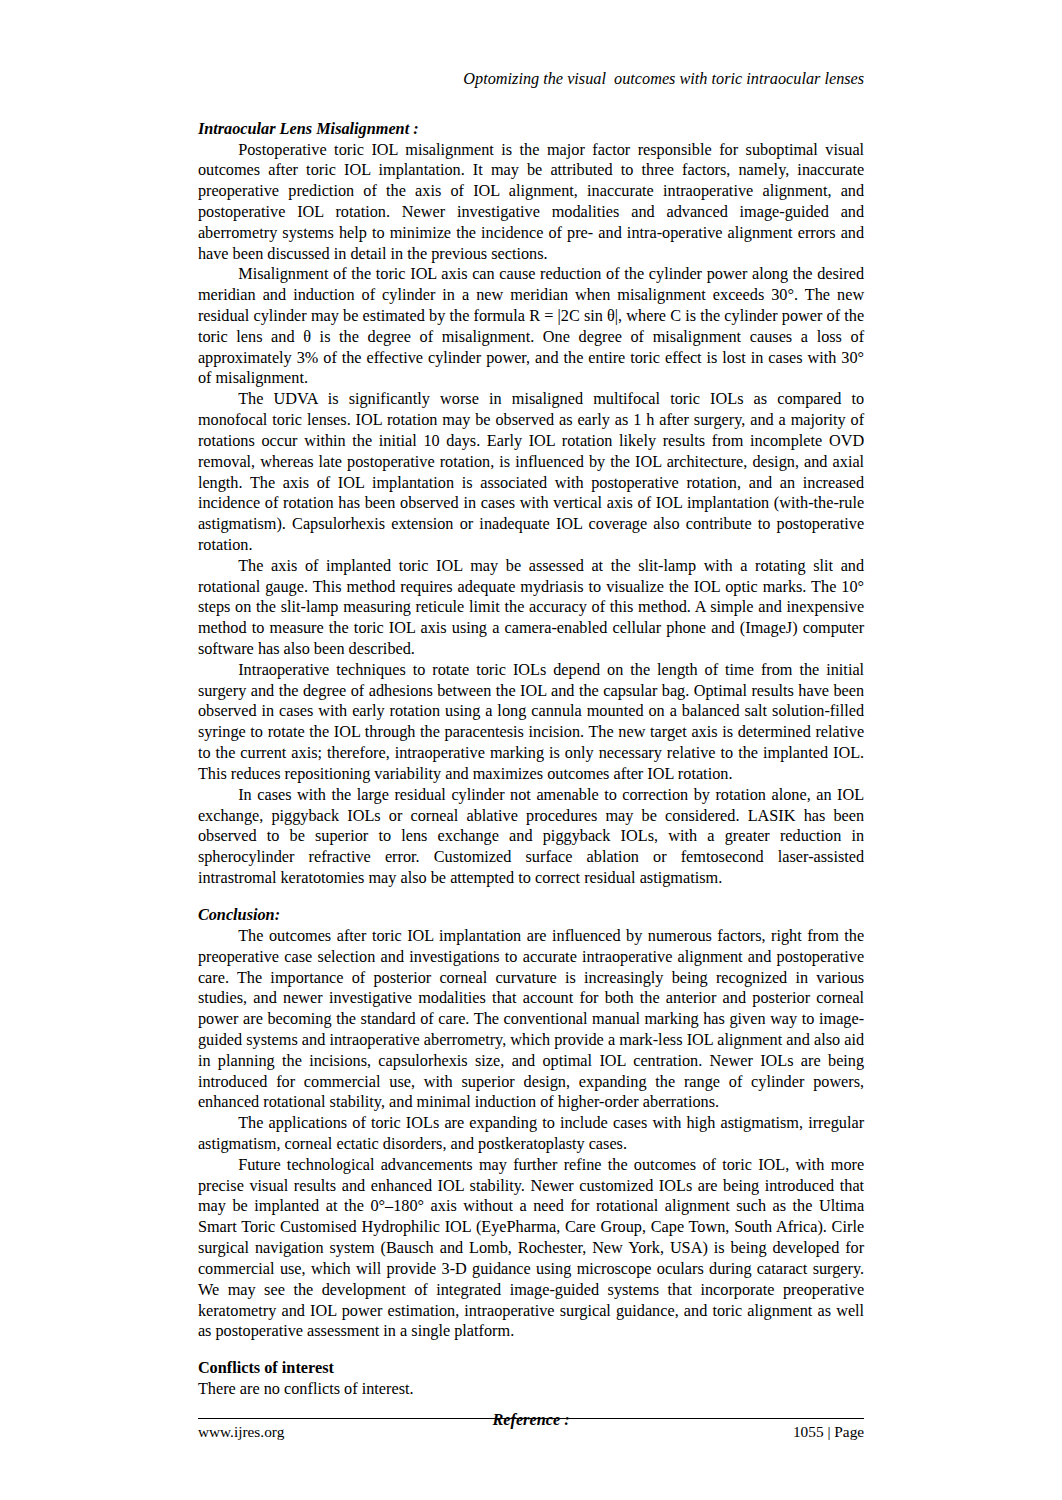Optomizing the visual outcomes with toric intraocular lenses
Intraocular Lens Misalignment :
Postoperative toric IOL misalignment is the major factor responsible for suboptimal visual outcomes after toric IOL implantation. It may be attributed to three factors, namely, inaccurate preoperative prediction of the axis of IOL alignment, inaccurate intraoperative alignment, and postoperative IOL rotation. Newer investigative modalities and advanced image-guided and aberrometry systems help to minimize the incidence of pre- and intra-operative alignment errors and have been discussed in detail in the previous sections.
Misalignment of the toric IOL axis can cause reduction of the cylinder power along the desired meridian and induction of cylinder in a new meridian when misalignment exceeds 30°. The new residual cylinder may be estimated by the formula R = |2C sin θ|, where C is the cylinder power of the toric lens and θ is the degree of misalignment. One degree of misalignment causes a loss of approximately 3% of the effective cylinder power, and the entire toric effect is lost in cases with 30° of misalignment.
The UDVA is significantly worse in misaligned multifocal toric IOLs as compared to monofocal toric lenses. IOL rotation may be observed as early as 1 h after surgery, and a majority of rotations occur within the initial 10 days. Early IOL rotation likely results from incomplete OVD removal, whereas late postoperative rotation, is influenced by the IOL architecture, design, and axial length. The axis of IOL implantation is associated with postoperative rotation, and an increased incidence of rotation has been observed in cases with vertical axis of IOL implantation (with-the-rule astigmatism). Capsulorhexis extension or inadequate IOL coverage also contribute to postoperative rotation.
The axis of implanted toric IOL may be assessed at the slit-lamp with a rotating slit and rotational gauge. This method requires adequate mydriasis to visualize the IOL optic marks. The 10° steps on the slit-lamp measuring reticule limit the accuracy of this method. A simple and inexpensive method to measure the toric IOL axis using a camera-enabled cellular phone and (ImageJ) computer software has also been described.
Intraoperative techniques to rotate toric IOLs depend on the length of time from the initial surgery and the degree of adhesions between the IOL and the capsular bag. Optimal results have been observed in cases with early rotation using a long cannula mounted on a balanced salt solution-filled syringe to rotate the IOL through the paracentesis incision. The new target axis is determined relative to the current axis; therefore, intraoperative marking is only necessary relative to the implanted IOL. This reduces repositioning variability and maximizes outcomes after IOL rotation.
In cases with the large residual cylinder not amenable to correction by rotation alone, an IOL exchange, piggyback IOLs or corneal ablative procedures may be considered. LASIK has been observed to be superior to lens exchange and piggyback IOLs, with a greater reduction in spherocylinder refractive error. Customized surface ablation or femtosecond laser-assisted intrastromal keratotomies may also be attempted to correct residual astigmatism.
Conclusion:
The outcomes after toric IOL implantation are influenced by numerous factors, right from the preoperative case selection and investigations to accurate intraoperative alignment and postoperative care. The importance of posterior corneal curvature is increasingly being recognized in various studies, and newer investigative modalities that account for both the anterior and posterior corneal power are becoming the standard of care. The conventional manual marking has given way to image-guided systems and intraoperative aberrometry, which provide a mark-less IOL alignment and also aid in planning the incisions, capsulorhexis size, and optimal IOL centration. Newer IOLs are being introduced for commercial use, with superior design, expanding the range of cylinder powers, enhanced rotational stability, and minimal induction of higher-order aberrations.
The applications of toric IOLs are expanding to include cases with high astigmatism, irregular astigmatism, corneal ectatic disorders, and postkeratoplasty cases.
Future technological advancements may further refine the outcomes of toric IOL, with more precise visual results and enhanced IOL stability. Newer customized IOLs are being introduced that may be implanted at the 0°–180° axis without a need for rotational alignment such as the Ultima Smart Toric Customised Hydrophilic IOL (EyePharma, Care Group, Cape Town, South Africa). Cirle surgical navigation system (Bausch and Lomb, Rochester, New York, USA) is being developed for commercial use, which will provide 3-D guidance using microscope oculars during cataract surgery. We may see the development of integrated image-guided systems that incorporate preoperative keratometry and IOL power estimation, intraoperative surgical guidance, and toric alignment as well as postoperative assessment in a single platform.
Conflicts of interest
There are no conflicts of interest.
Reference :
www.ijres.org 1055 | Page